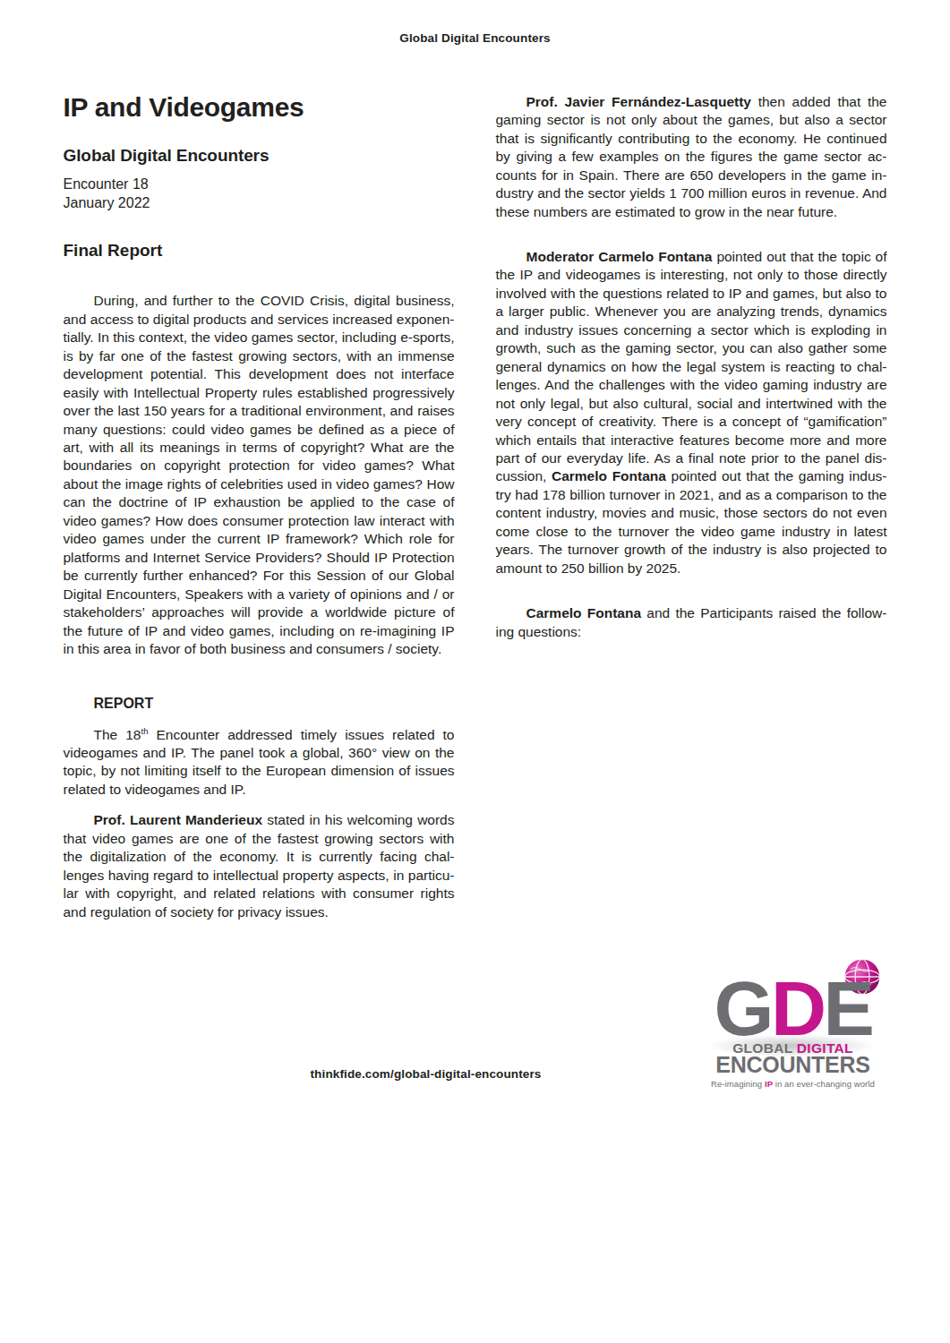Global Digital Encounters
IP and Videogames
Global Digital Encounters
Encounter 18
January 2022
Final Report
During, and further to the COVID Crisis, digital business, and access to digital products and services increased exponentially. In this context, the video games sector, including e-sports, is by far one of the fastest growing sectors, with an immense development potential. This development does not interface easily with Intellectual Property rules established progressively over the last 150 years for a traditional environment, and raises many questions: could video games be defined as a piece of art, with all its meanings in terms of copyright? What are the boundaries on copyright protection for video games? What about the image rights of celebrities used in video games? How can the doctrine of IP exhaustion be applied to the case of video games? How does consumer protection law interact with video games under the current IP framework? Which role for platforms and Internet Service Providers? Should IP Protection be currently further enhanced? For this Session of our Global Digital Encounters, Speakers with a variety of opinions and / or stakeholders’ approaches will provide a worldwide picture of the future of IP and video games, including on re-imagining IP in this area in favor of both business and consumers / society.
REPORT
The 18th Encounter addressed timely issues related to videogames and IP. The panel took a global, 360° view on the topic, by not limiting itself to the European dimension of issues related to videogames and IP.
Prof. Laurent Manderieux stated in his welcoming words that video games are one of the fastest growing sectors with the digitalization of the economy. It is currently facing challenges having regard to intellectual property aspects, in particular with copyright, and related relations with consumer rights and regulation of society for privacy issues.
Prof. Javier Fernández-Lasquetty then added that the gaming sector is not only about the games, but also a sector that is significantly contributing to the economy. He continued by giving a few examples on the figures the game sector accounts for in Spain. There are 650 developers in the game industry and the sector yields 1 700 million euros in revenue. And these numbers are estimated to grow in the near future.
Moderator Carmelo Fontana pointed out that the topic of the IP and videogames is interesting, not only to those directly involved with the questions related to IP and games, but also to a larger public. Whenever you are analyzing trends, dynamics and industry issues concerning a sector which is exploding in growth, such as the gaming sector, you can also gather some general dynamics on how the legal system is reacting to challenges. And the challenges with the video gaming industry are not only legal, but also cultural, social and intertwined with the very concept of creativity. There is a concept of “gamification” which entails that interactive features become more and more part of our everyday life. As a final note prior to the panel discussion, Carmelo Fontana pointed out that the gaming industry had 178 billion turnover in 2021, and as a comparison to the content industry, movies and music, those sectors do not even come close to the turnover the video game industry in latest years. The turnover growth of the industry is also projected to amount to 250 billion by 2025.
Carmelo Fontana and the Participants raised the following questions:
thinkfide.com/global-digital-encounters
GDE
GLOBAL DIGITAL
ENCOUNTERS
Re-imagining IP in an ever-changing world